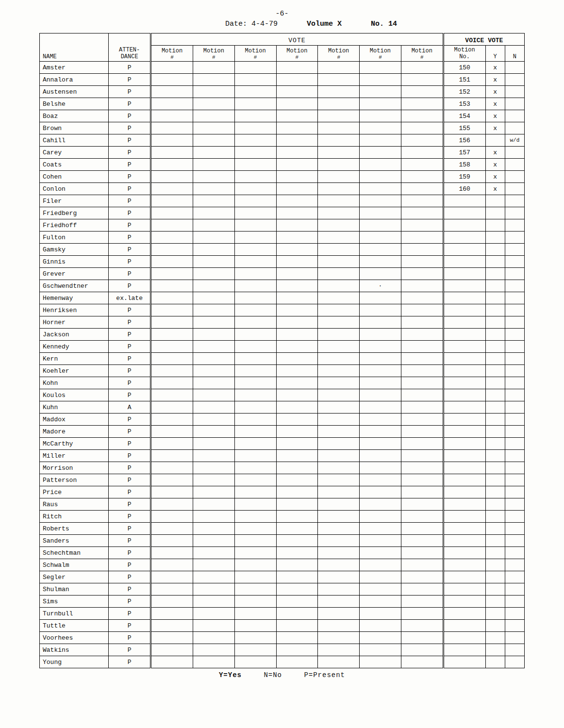-6-
Date: 4-4-79 Volume X No. 14
Attendance and voting record, April 4, 1979, Volume X, Number 14
| NAME | ATTEN- DANCE | VOTE | VOICE VOTE |
| --- | --- | --- | --- |
| Motion # | Motion # | Motion # | Motion # | Motion # | Motion # | Motion # | Motion No. | Y | N |
| Amster | P | | | | | | | | 150 | x | |
| Annalora | P | | | | | | | | 151 | x | |
| Austensen | P | | | | | | | | 152 | x | |
| Belshe | P | | | | | | | | 153 | x | |
| Boaz | P | | | | | | | | 154 | x | |
| Brown | P | | | | | | | | 155 | x | |
| Cahill | P | | | | | | | | 156 | | w/d |
| Carey | P | | | | | | | | 157 | x | |
| Coats | P | | | | | | | | 158 | x | |
| Cohen | P | | | | | | | | 159 | x | |
| Conlon | P | | | | | | | | 160 | x | |
| Filer | P | | | | | | | | | | |
| Friedberg | P | | | | | | | | | | |
| Friedhoff | P | | | | | | | | | | |
| Fulton | P | | | | | | | | | | |
| Gamsky | P | | | | | | | | | | |
| Ginnis | P | | | | | | | | | | |
| Grever | P | | | | | | | | | | |
| Gschwendtner | P | | | | | | · | | | | |
| Hemenway | ex.late | | | | | | | | | | |
| Henriksen | P | | | | | | | | | | |
| Horner | P | | | | | | | | | | |
| Jackson | P | | | | | | | | | | |
| Kennedy | P | | | | | | | | | | |
| Kern | P | | | | | | | | | | |
| Koehler | P | | | | | | | | | | |
| Kohn | P | | | | | | | | | | |
| Koulos | P | | | | | | | | | | |
| Kuhn | A | | | | | | | | | | |
| Maddox | P | | | | | | | | | | |
| Madore | P | | | | | | | | | | |
| McCarthy | P | | | | | | | | | | |
| Miller | P | | | | | | | | | | |
| Morrison | P | | | | | | | | | | |
| Patterson | P | | | | | | | | | | |
| Price | P | | | | | | | | | | |
| Raus | P | | | | | | | | | | |
| Ritch | P | | | | | | | | | | |
| Roberts | P | | | | | | | | | | |
| Sanders | P | | | | | | | | | | |
| Schechtman | P | | | | | | | | | | |
| Schwalm | P | | | | | | | | | | |
| Segler | P | | | | | | | | | | |
| Shulman | P | | | | | | | | | | |
| Sims | P | | | | | | | | | | |
| Turnbull | P | | | | | | | | | | |
| Tuttle | P | | | | | | | | | | |
| Voorhees | P | | | | | | | | | | |
| Watkins | P | | | | | | | | | | |
| Young | P | | | | | | | | | | |
Y=Yes N=No P=Present